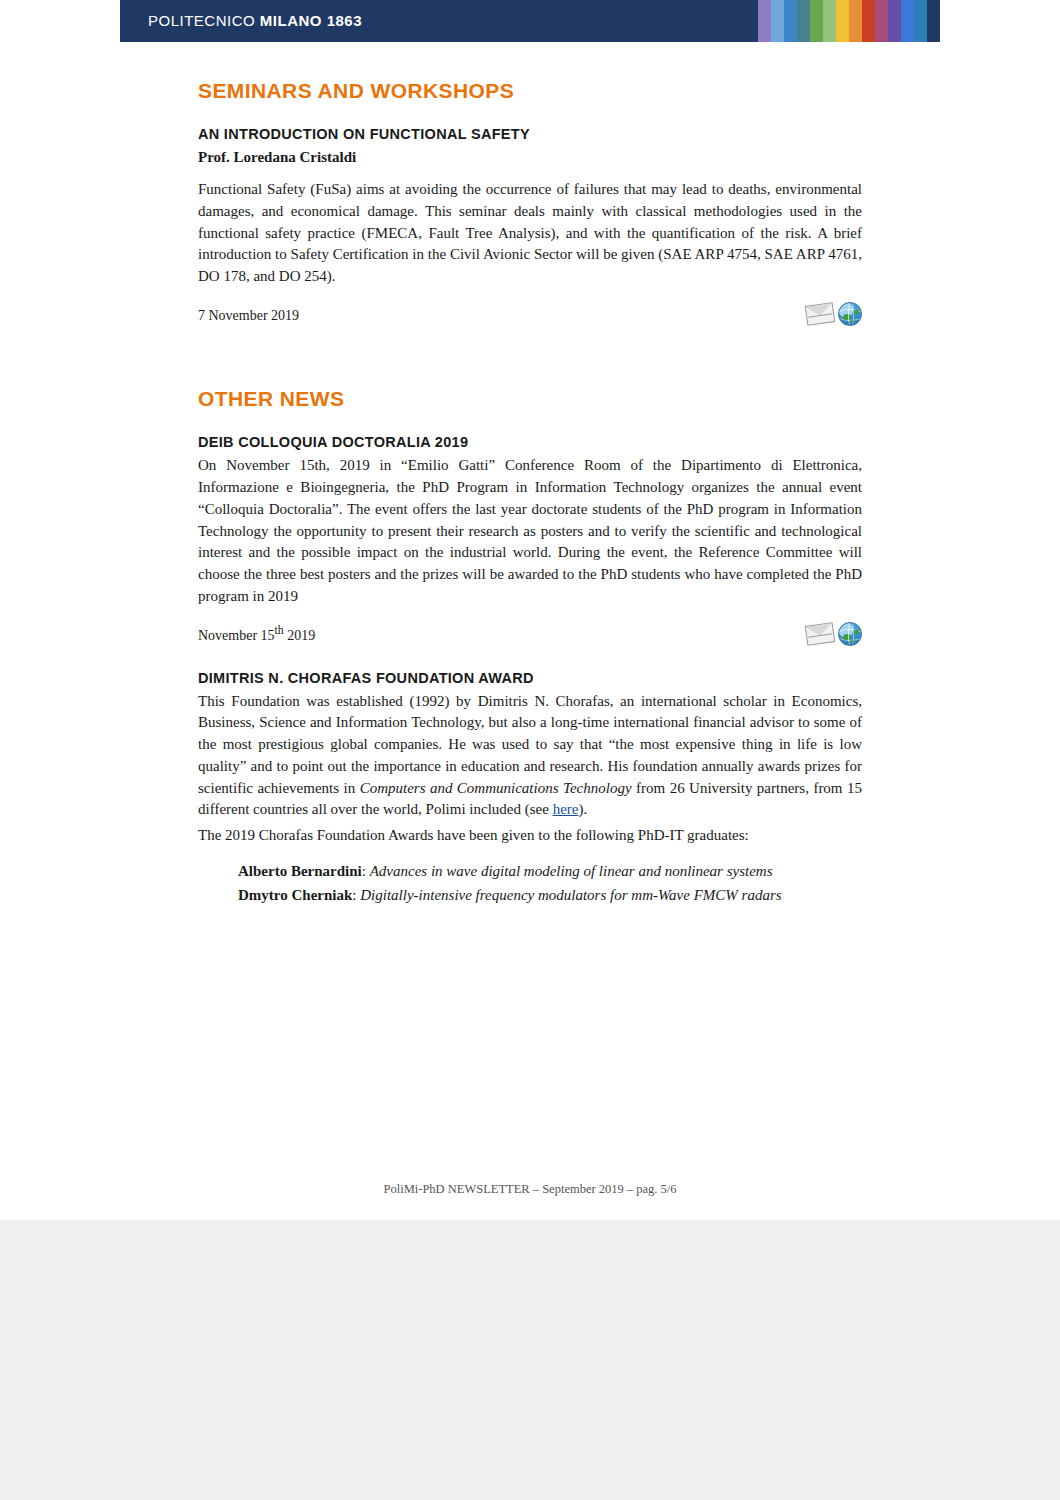POLITECNICO MILANO 1863
SEMINARS AND WORKSHOPS
AN INTRODUCTION ON FUNCTIONAL SAFETY
Prof. Loredana Cristaldi
Functional Safety (FuSa) aims at avoiding the occurrence of failures that may lead to deaths, environmental damages, and economical damage. This seminar deals mainly with classical methodologies used in the functional safety practice (FMECA, Fault Tree Analysis), and with the quantification of the risk. A brief introduction to Safety Certification in the Civil Avionic Sector will be given (SAE ARP 4754, SAE ARP 4761, DO 178, and DO 254).
7 November 2019
OTHER NEWS
DEIB COLLOQUIA DOCTORALIA 2019
On November 15th, 2019 in “Emilio Gatti” Conference Room of the Dipartimento di Elettronica, Informazione e Bioingegneria, the PhD Program in Information Technology organizes the annual event “Colloquia Doctoralia”. The event offers the last year doctorate students of the PhD program in Information Technology the opportunity to present their research as posters and to verify the scientific and technological interest and the possible impact on the industrial world. During the event, the Reference Committee will choose the three best posters and the prizes will be awarded to the PhD students who have completed the PhD program in 2019
November 15th 2019
DIMITRIS N. CHORAFAS FOUNDATION AWARD
This Foundation was established (1992) by Dimitris N. Chorafas, an international scholar in Economics, Business, Science and Information Technology, but also a long-time international financial advisor to some of the most prestigious global companies. He was used to say that “the most expensive thing in life is low quality” and to point out the importance in education and research. His foundation annually awards prizes for scientific achievements in Computers and Communications Technology from 26 University partners, from 15 different countries all over the world, Polimi included (see here).
The 2019 Chorafas Foundation Awards have been given to the following PhD-IT graduates:
Alberto Bernardini: Advances in wave digital modeling of linear and nonlinear systems
Dmytro Cherniak: Digitally-intensive frequency modulators for mm-Wave FMCW radars
PoliMi-PhD NEWSLETTER – September 2019 – pag. 5/6